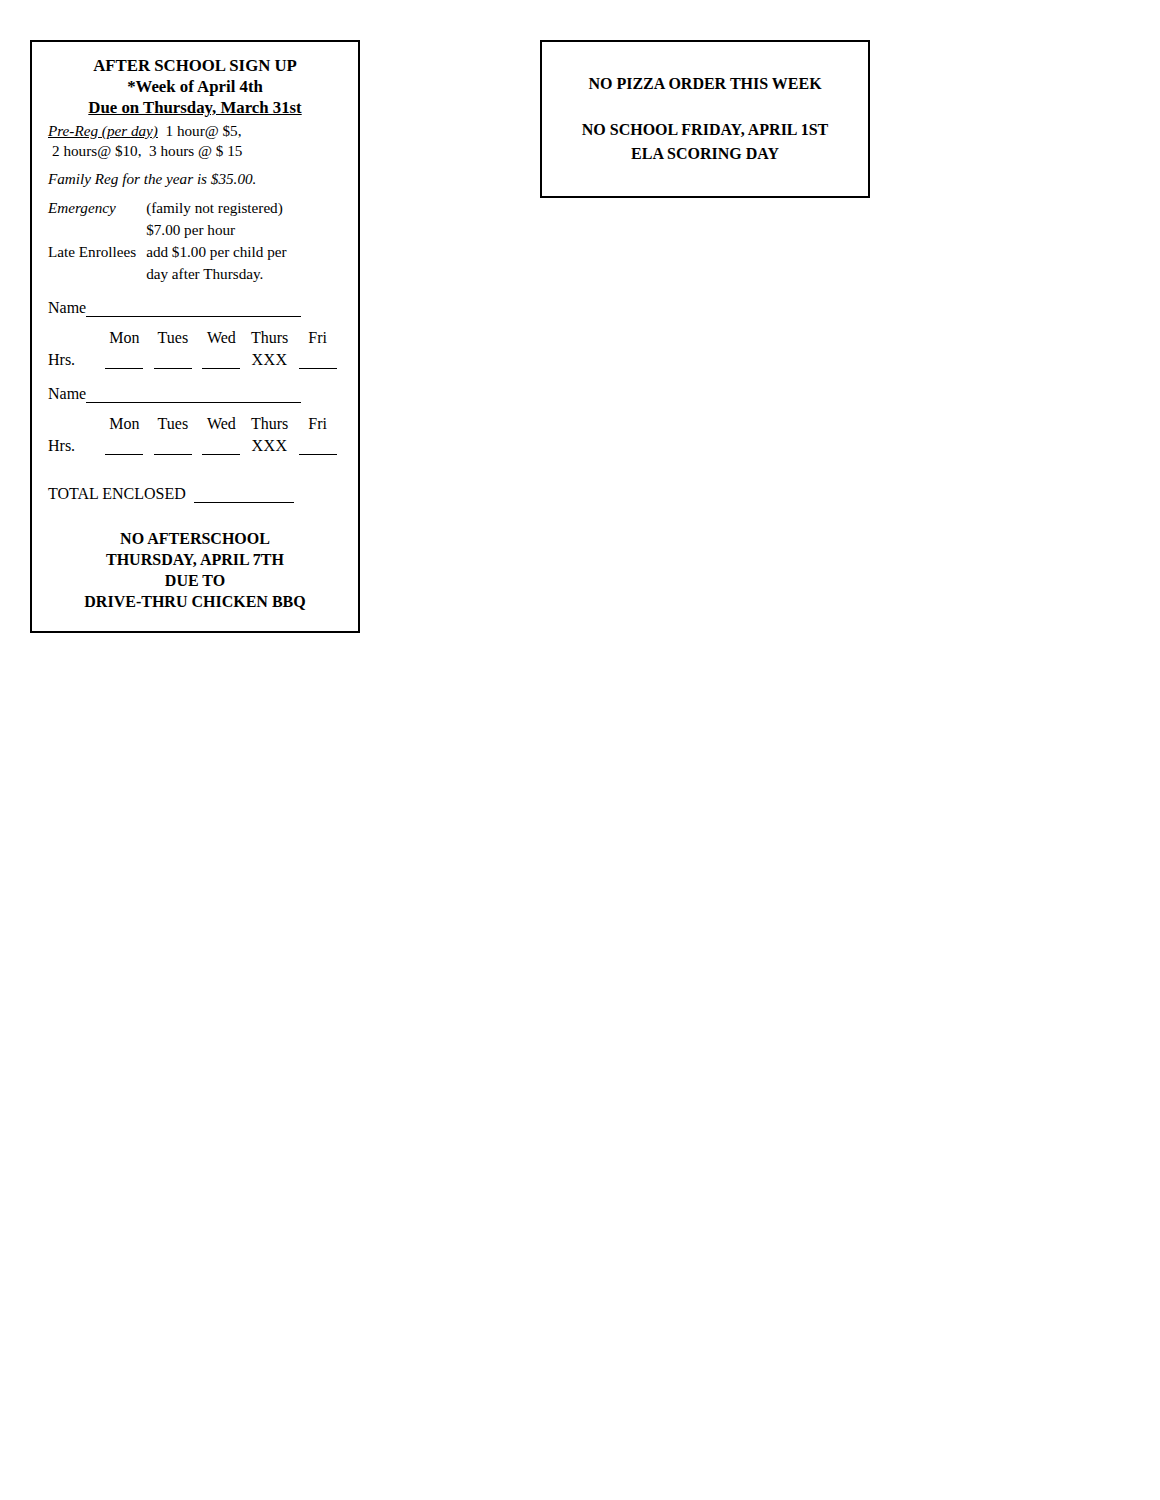AFTER SCHOOL SIGN UP
*Week of April 4th
Due on Thursday, March 31st
Pre-Reg (per day) 1 hour@ $5, 2 hours@ $10, 3 hours @ $ 15
Family Reg for the year is $35.00.
| Emergency | (family not registered) |
| | $7.00 per hour |
| Late Enrollees | add $1.00 per child per |
| | day after Thursday. |
Name
| | Mon | Tues | Wed | Thurs | Fri |
| Hrs. | | | | XXX | |
Name
| | Mon | Tues | Wed | Thurs | Fri |
| Hrs. | | | | XXX | |
TOTAL ENCLOSED
NO AFTERSCHOOL
THURSDAY, APRIL 7TH
DUE TO
DRIVE-THRU CHICKEN BBQ
NO PIZZA ORDER THIS WEEK
NO SCHOOL FRIDAY, APRIL 1ST
ELA SCORING DAY